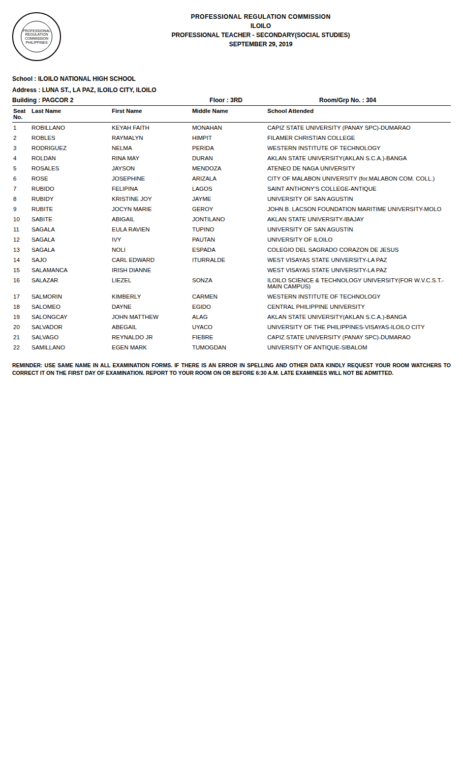PROFESSIONAL
REGULATION
COMMISSION
PHILIPPINES
PROFESSIONAL REGULATION COMMISSION
ILOILO
PROFESSIONAL TEACHER - SECONDARY(SOCIAL STUDIES)
SEPTEMBER 29, 2019
School : ILOILO NATIONAL HIGH SCHOOL
Address : LUNA ST., LA PAZ, ILOILO CITY, ILOILO
Building : PAGCOR 2
Floor : 3RD
Room/Grp No. : 304
| Seat No. | Last Name | First Name | Middle Name | School Attended |
| --- | --- | --- | --- | --- |
| 1 | ROBILLANO | KEYAH FAITH | MONAHAN | CAPIZ STATE UNIVERSITY (PANAY SPC)-DUMARAO |
| 2 | ROBLES | RAYMALYN | HIMPIT | FILAMER CHRISTIAN COLLEGE |
| 3 | RODRIGUEZ | NELMA | PERIDA | WESTERN INSTITUTE OF TECHNOLOGY |
| 4 | ROLDAN | RINA MAY | DURAN | AKLAN STATE UNIVERSITY(AKLAN S.C.A.)-BANGA |
| 5 | ROSALES | JAYSON | MENDOZA | ATENEO DE NAGA UNIVERSITY |
| 6 | ROSE | JOSEPHINE | ARIZALA | CITY OF MALABON UNIVERSITY (for.MALABON COM. COLL.) |
| 7 | RUBIDO | FELIPINA | LAGOS | SAINT ANTHONY'S COLLEGE-ANTIQUE |
| 8 | RUBIDY | KRISTINE JOY | JAYME | UNIVERSITY OF SAN AGUSTIN |
| 9 | RUBITE | JOCYN MARIE | GEROY | JOHN B. LACSON FOUNDATION MARITIME UNIVERSITY-MOLO |
| 10 | SABITE | ABIGAIL | JONTILANO | AKLAN STATE UNIVERSITY-IBAJAY |
| 11 | SAGALA | EULA RAVIEN | TUPINO | UNIVERSITY OF SAN AGUSTIN |
| 12 | SAGALA | IVY | PAUTAN | UNIVERSITY OF ILOILO |
| 13 | SAGALA | NOLI | ESPADA | COLEGIO DEL SAGRADO CORAZON DE JESUS |
| 14 | SAJO | CARL EDWARD | ITURRALDE | WEST VISAYAS STATE UNIVERSITY-LA PAZ |
| 15 | SALAMANCA | IRISH DIANNE | | WEST VISAYAS STATE UNIVERSITY-LA PAZ |
| 16 | SALAZAR | LIEZEL | SONZA | ILOILO SCIENCE & TECHNOLOGY UNIVERSITY(FOR W.V.C.S.T.-MAIN CAMPUS) |
| 17 | SALMORIN | KIMBERLY | CARMEN | WESTERN INSTITUTE OF TECHNOLOGY |
| 18 | SALOMEO | DAYNE | EGIDO | CENTRAL PHILIPPINE UNIVERSITY |
| 19 | SALONGCAY | JOHN MATTHEW | ALAG | AKLAN STATE UNIVERSITY(AKLAN S.C.A.)-BANGA |
| 20 | SALVADOR | ABEGAIL | UYACO | UNIVERSITY OF THE PHILIPPINES-VISAYAS-ILOILO CITY |
| 21 | SALVAGO | REYNALDO JR | FIEBRE | CAPIZ STATE UNIVERSITY (PANAY SPC)-DUMARAO |
| 22 | SAMILLANO | EGEN MARK | TUMOGDAN | UNIVERSITY OF ANTIQUE-SIBALOM |
REMINDER: USE SAME NAME IN ALL EXAMINATION FORMS. IF THERE IS AN ERROR IN SPELLING AND OTHER DATA KINDLY REQUEST YOUR ROOM WATCHERS TO CORRECT IT ON THE FIRST DAY OF EXAMINATION. REPORT TO YOUR ROOM ON OR BEFORE 6:30 A.M. LATE EXAMINEES WILL NOT BE ADMITTED.